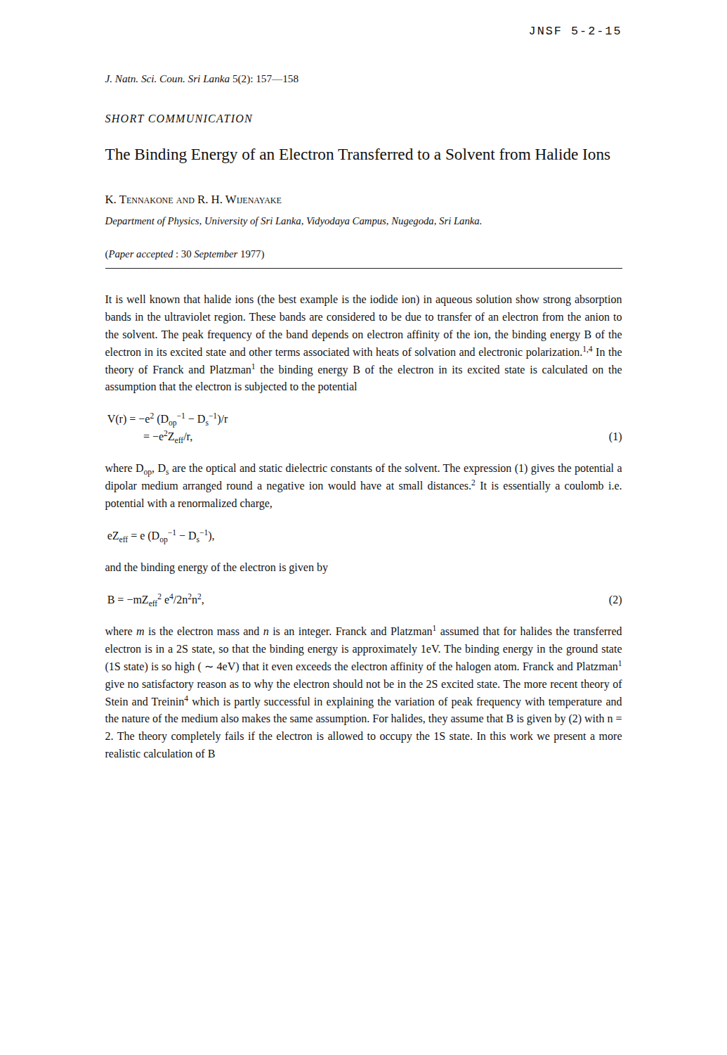JNSF 5-2-15
J. Natn. Sci. Coun. Sri Lanka 5(2): 157—158
SHORT COMMUNICATION
The Binding Energy of an Electron Transferred to a Solvent from Halide Ions
K. Tennakone and R. H. Wijenayake
Department of Physics, University of Sri Lanka, Vidyodaya Campus, Nugegoda, Sri Lanka.
(Paper accepted : 30 September 1977)
It is well known that halide ions (the best example is the iodide ion) in aqueous solution show strong absorption bands in the ultraviolet region. These bands are considered to be due to transfer of an electron from the anion to the solvent. The peak frequency of the band depends on electron affinity of the ion, the binding energy B of the electron in its excited state and other terms associated with heats of solvation and electronic polarization.1,4 In the theory of Franck and Platzman1 the binding energy B of the electron in its excited state is calculated on the assumption that the electron is subjected to the potential
V(r) = −e2 (Dop−1 − Ds−1)/r = −e2Zeff/r, (1)
where Dop, Ds are the optical and static dielectric constants of the solvent. The expression (1) gives the potential a dipolar medium arranged round a negative ion would have at small distances.2 It is essentially a coulomb i.e. potential with a renormalized charge,
eZeff = e (Dop−1 − Ds−1),
and the binding energy of the electron is given by
B = −mZeff2 e4/2n2n2, (2)
where m is the electron mass and n is an integer. Franck and Platzman1 assumed that for halides the transferred electron is in a 2S state, so that the binding energy is approximately 1eV. The binding energy in the ground state (1S state) is so high ( ∼ 4eV) that it even exceeds the electron affinity of the halogen atom. Franck and Platzman1 give no satisfactory reason as to why the electron should not be in the 2S excited state. The more recent theory of Stein and Treinin4 which is partly successful in explaining the variation of peak frequency with temperature and the nature of the medium also makes the same assumption. For halides, they assume that B is given by (2) with n = 2. The theory completely fails if the electron is allowed to occupy the 1S state. In this work we present a more realistic calculation of B